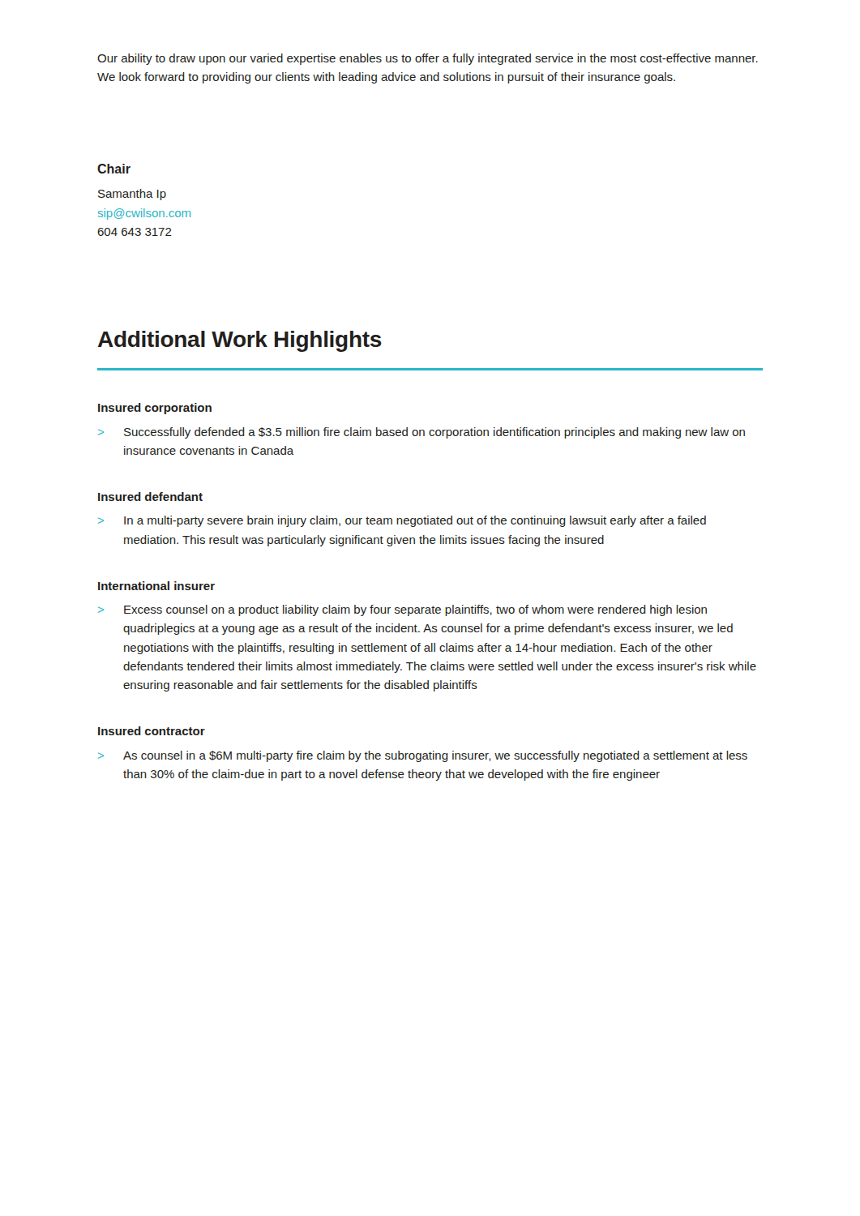Our ability to draw upon our varied expertise enables us to offer a fully integrated service in the most cost-effective manner. We look forward to providing our clients with leading advice and solutions in pursuit of their insurance goals.
Chair
Samantha Ip
sip@cwilson.com
604 643 3172
Additional Work Highlights
Insured corporation
Successfully defended a $3.5 million fire claim based on corporation identification principles and making new law on insurance covenants in Canada
Insured defendant
In a multi-party severe brain injury claim, our team negotiated out of the continuing lawsuit early after a failed mediation. This result was particularly significant given the limits issues facing the insured
International insurer
Excess counsel on a product liability claim by four separate plaintiffs, two of whom were rendered high lesion quadriplegics at a young age as a result of the incident. As counsel for a prime defendant's excess insurer, we led negotiations with the plaintiffs, resulting in settlement of all claims after a 14-hour mediation. Each of the other defendants tendered their limits almost immediately. The claims were settled well under the excess insurer's risk while ensuring reasonable and fair settlements for the disabled plaintiffs
Insured contractor
As counsel in a $6M multi-party fire claim by the subrogating insurer, we successfully negotiated a settlement at less than 30% of the claim-due in part to a novel defense theory that we developed with the fire engineer